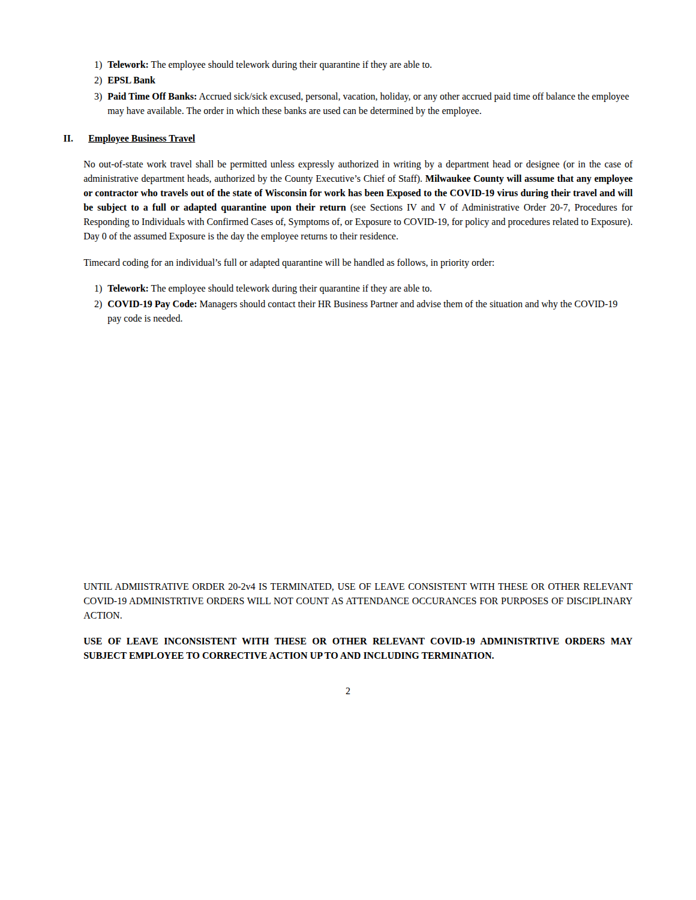Telework: The employee should telework during their quarantine if they are able to.
EPSL Bank
Paid Time Off Banks: Accrued sick/sick excused, personal, vacation, holiday, or any other accrued paid time off balance the employee may have available. The order in which these banks are used can be determined by the employee.
II. Employee Business Travel
No out-of-state work travel shall be permitted unless expressly authorized in writing by a department head or designee (or in the case of administrative department heads, authorized by the County Executive’s Chief of Staff). Milwaukee County will assume that any employee or contractor who travels out of the state of Wisconsin for work has been Exposed to the COVID-19 virus during their travel and will be subject to a full or adapted quarantine upon their return (see Sections IV and V of Administrative Order 20-7, Procedures for Responding to Individuals with Confirmed Cases of, Symptoms of, or Exposure to COVID-19, for policy and procedures related to Exposure). Day 0 of the assumed Exposure is the day the employee returns to their residence.
Timecard coding for an individual’s full or adapted quarantine will be handled as follows, in priority order:
Telework: The employee should telework during their quarantine if they are able to.
COVID-19 Pay Code: Managers should contact their HR Business Partner and advise them of the situation and why the COVID-19 pay code is needed.
UNTIL ADMIISTRATIVE ORDER 20-2v4 IS TERMINATED, USE OF LEAVE CONSISTENT WITH THESE OR OTHER RELEVANT COVID-19 ADMINISTRTIVE ORDERS WILL NOT COUNT AS ATTENDANCE OCCURANCES FOR PURPOSES OF DISCIPLINARY ACTION.
USE OF LEAVE INCONSISTENT WITH THESE OR OTHER RELEVANT COVID-19 ADMINISTRTIVE ORDERS MAY SUBJECT EMPLOYEE TO CORRECTIVE ACTION UP TO AND INCLUDING TERMINATION.
2